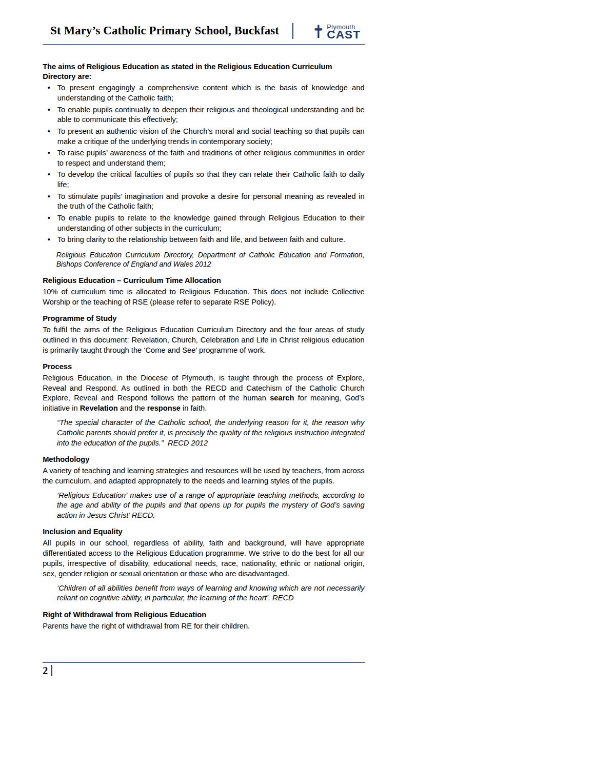St Mary’s Catholic Primary School, Buckfast
✝Plymouth CAST
The aims of Religious Education as stated in the Religious Education Curriculum Directory are:
To present engagingly a comprehensive content which is the basis of knowledge and understanding of the Catholic faith;
To enable pupils continually to deepen their religious and theological understanding and be able to communicate this effectively;
To present an authentic vision of the Church’s moral and social teaching so that pupils can make a critique of the underlying trends in contemporary society;
To raise pupils’ awareness of the faith and traditions of other religious communities in order to respect and understand them;
To develop the critical faculties of pupils so that they can relate their Catholic faith to daily life;
To stimulate pupils’ imagination and provoke a desire for personal meaning as revealed in the truth of the Catholic faith;
To enable pupils to relate to the knowledge gained through Religious Education to their understanding of other subjects in the curriculum;
To bring clarity to the relationship between faith and life, and between faith and culture.
Religious Education Curriculum Directory, Department of Catholic Education and Formation, Bishops Conference of England and Wales 2012
Religious Education – Curriculum Time Allocation
10% of curriculum time is allocated to Religious Education. This does not include Collective Worship or the teaching of RSE (please refer to separate RSE Policy).
Programme of Study
To fulfil the aims of the Religious Education Curriculum Directory and the four areas of study outlined in this document: Revelation, Church, Celebration and Life in Christ religious education is primarily taught through the ‘Come and See’ programme of work.
Process
Religious Education, in the Diocese of Plymouth, is taught through the process of Explore, Reveal and Respond. As outlined in both the RECD and Catechism of the Catholic Church Explore, Reveal and Respond follows the pattern of the human search for meaning, God’s initiative in Revelation and the response in faith.
“The special character of the Catholic school, the underlying reason for it, the reason why Catholic parents should prefer it, is precisely the quality of the religious instruction integrated into the education of the pupils.” RECD 2012
Methodology
A variety of teaching and learning strategies and resources will be used by teachers, from across the curriculum, and adapted appropriately to the needs and learning styles of the pupils.
‘Religious Education’ makes use of a range of appropriate teaching methods, according to the age and ability of the pupils and that opens up for pupils the mystery of God’s saving action in Jesus Christ’ RECD.
Inclusion and Equality
All pupils in our school, regardless of ability, faith and background, will have appropriate differentiated access to the Religious Education programme. We strive to do the best for all our pupils, irrespective of disability, educational needs, race, nationality, ethnic or national origin, sex, gender religion or sexual orientation or those who are disadvantaged.
‘Children of all abilities benefit from ways of learning and knowing which are not necessarily reliant on cognitive ability, in particular, the learning of the heart’. RECD
Right of Withdrawal from Religious Education
Parents have the right of withdrawal from RE for their children.
2